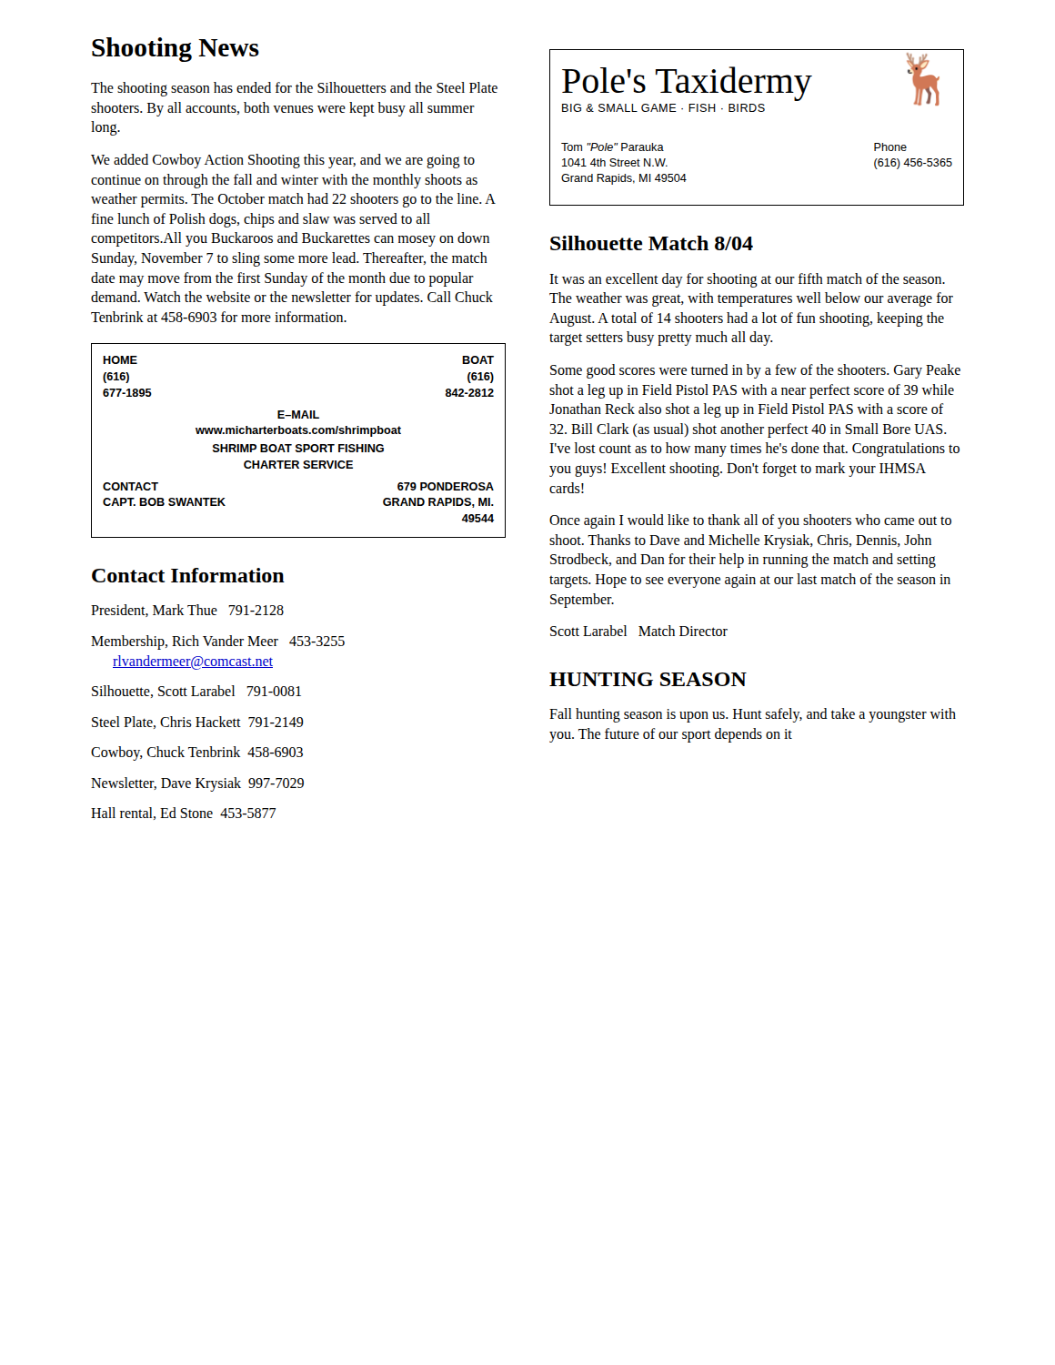Shooting News
The shooting season has ended for the Silhouetters and the Steel Plate shooters. By all accounts, both venues were kept busy all summer long.
We added Cowboy Action Shooting this year, and we are going to continue on through the fall and winter with the monthly shoots as weather permits. The October match had 22 shooters go to the line. A fine lunch of Polish dogs, chips and slaw was served to all competitors.All you Buckaroos and Buckarettes can mosey on down Sunday, November 7 to sling some more lead. Thereafter, the match date may move from the first Sunday of the month due to popular demand. Watch the website or the newsletter for updates. Call Chuck Tenbrink at 458-6903 for more information.
HOME
(616)
677-1895
BOAT
(616)
842-2812
E–MAIL
www.micharterboats.com/shrimpboat
SHRIMP BOAT SPORT FISHING
CHARTER SERVICE
CONTACT
CAPT. BOB SWANTEK
679 PONDEROSA
GRAND RAPIDS, MI.
49544
Contact Information
President, Mark Thue 791-2128
Membership, Rich Vander Meer 453-3255
rlvandermeer@comcast.net
Silhouette, Scott Larabel 791-0081
Steel Plate, Chris Hackett 791-2149
Cowboy, Chuck Tenbrink 458-6903
Newsletter, Dave Krysiak 997-7029
Hall rental, Ed Stone 453-5877
🦌
Pole's Taxidermy
BIG & SMALL GAME · FISH · BIRDS
Tom "Pole" Parauka
1041 4th Street N.W.
Grand Rapids, MI 49504
Phone
(616) 456-5365
Silhouette Match 8/04
It was an excellent day for shooting at our fifth match of the season. The weather was great, with temperatures well below our average for August. A total of 14 shooters had a lot of fun shooting, keeping the target setters busy pretty much all day.
Some good scores were turned in by a few of the shooters. Gary Peake shot a leg up in Field Pistol PAS with a near perfect score of 39 while Jonathan Reck also shot a leg up in Field Pistol PAS with a score of 32. Bill Clark (as usual) shot another perfect 40 in Small Bore UAS. I've lost count as to how many times he's done that. Congratulations to you guys! Excellent shooting. Don't forget to mark your IHMSA cards!
Once again I would like to thank all of you shooters who came out to shoot. Thanks to Dave and Michelle Krysiak, Chris, Dennis, John Strodbeck, and Dan for their help in running the match and setting targets. Hope to see everyone again at our last match of the season in September.
Scott Larabel Match Director
HUNTING SEASON
Fall hunting season is upon us. Hunt safely, and take a youngster with you. The future of our sport depends on it